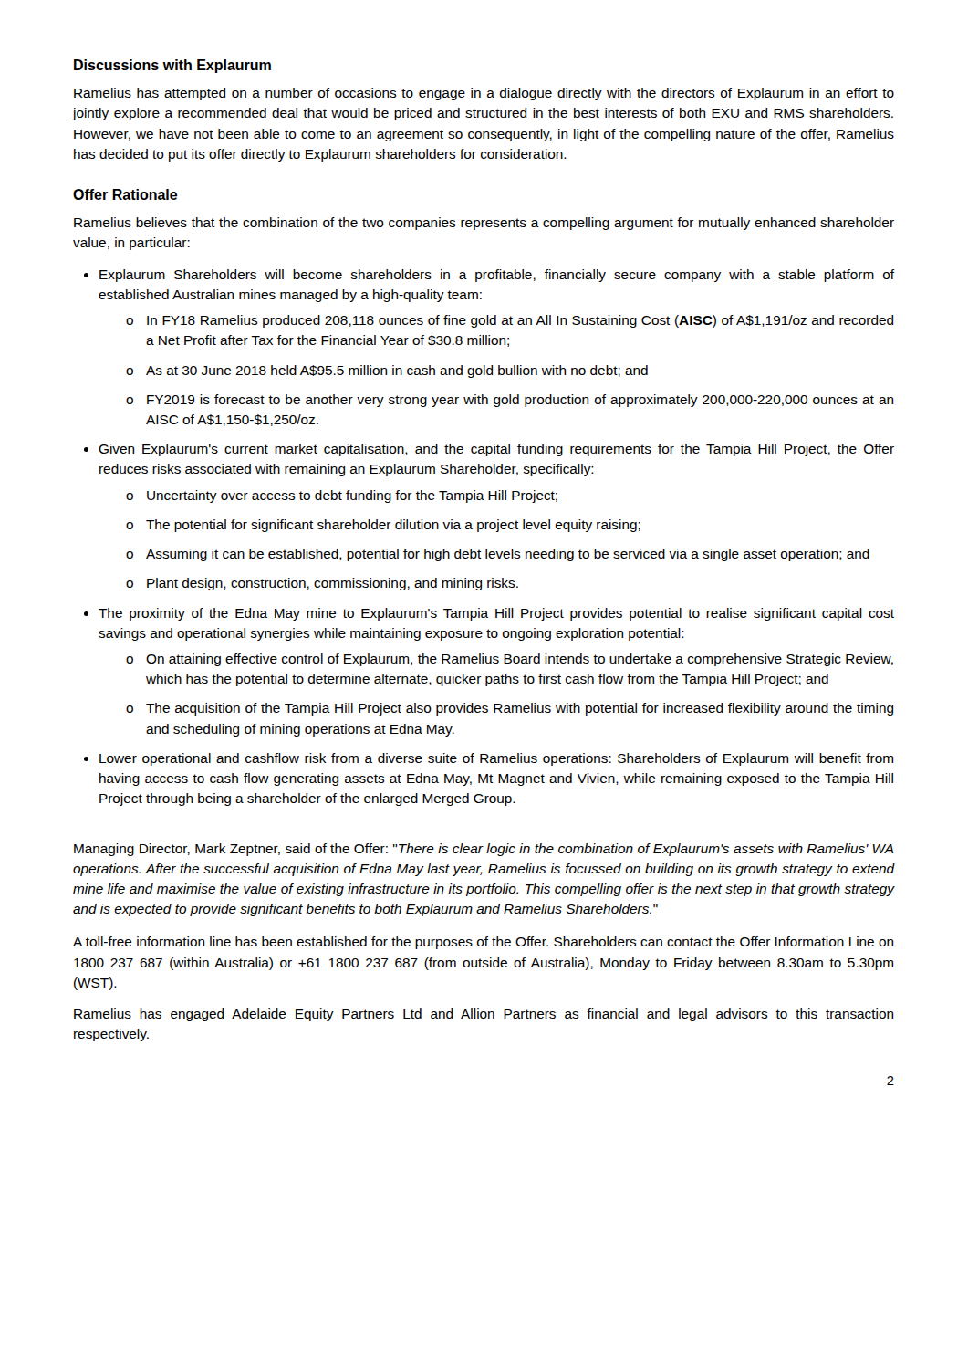Discussions with Explaurum
Ramelius has attempted on a number of occasions to engage in a dialogue directly with the directors of Explaurum in an effort to jointly explore a recommended deal that would be priced and structured in the best interests of both EXU and RMS shareholders. However, we have not been able to come to an agreement so consequently, in light of the compelling nature of the offer, Ramelius has decided to put its offer directly to Explaurum shareholders for consideration.
Offer Rationale
Ramelius believes that the combination of the two companies represents a compelling argument for mutually enhanced shareholder value, in particular:
Explaurum Shareholders will become shareholders in a profitable, financially secure company with a stable platform of established Australian mines managed by a high-quality team:
In FY18 Ramelius produced 208,118 ounces of fine gold at an All In Sustaining Cost (AISC) of A$1,191/oz and recorded a Net Profit after Tax for the Financial Year of $30.8 million;
As at 30 June 2018 held A$95.5 million in cash and gold bullion with no debt; and
FY2019 is forecast to be another very strong year with gold production of approximately 200,000-220,000 ounces at an AISC of A$1,150-$1,250/oz.
Given Explaurum's current market capitalisation, and the capital funding requirements for the Tampia Hill Project, the Offer reduces risks associated with remaining an Explaurum Shareholder, specifically:
Uncertainty over access to debt funding for the Tampia Hill Project;
The potential for significant shareholder dilution via a project level equity raising;
Assuming it can be established, potential for high debt levels needing to be serviced via a single asset operation; and
Plant design, construction, commissioning, and mining risks.
The proximity of the Edna May mine to Explaurum's Tampia Hill Project provides potential to realise significant capital cost savings and operational synergies while maintaining exposure to ongoing exploration potential:
On attaining effective control of Explaurum, the Ramelius Board intends to undertake a comprehensive Strategic Review, which has the potential to determine alternate, quicker paths to first cash flow from the Tampia Hill Project; and
The acquisition of the Tampia Hill Project also provides Ramelius with potential for increased flexibility around the timing and scheduling of mining operations at Edna May.
Lower operational and cashflow risk from a diverse suite of Ramelius operations: Shareholders of Explaurum will benefit from having access to cash flow generating assets at Edna May, Mt Magnet and Vivien, while remaining exposed to the Tampia Hill Project through being a shareholder of the enlarged Merged Group.
Managing Director, Mark Zeptner, said of the Offer: "There is clear logic in the combination of Explaurum's assets with Ramelius' WA operations. After the successful acquisition of Edna May last year, Ramelius is focussed on building on its growth strategy to extend mine life and maximise the value of existing infrastructure in its portfolio. This compelling offer is the next step in that growth strategy and is expected to provide significant benefits to both Explaurum and Ramelius Shareholders."
A toll-free information line has been established for the purposes of the Offer. Shareholders can contact the Offer Information Line on 1800 237 687 (within Australia) or +61 1800 237 687 (from outside of Australia), Monday to Friday between 8.30am to 5.30pm (WST).
Ramelius has engaged Adelaide Equity Partners Ltd and Allion Partners as financial and legal advisors to this transaction respectively.
2